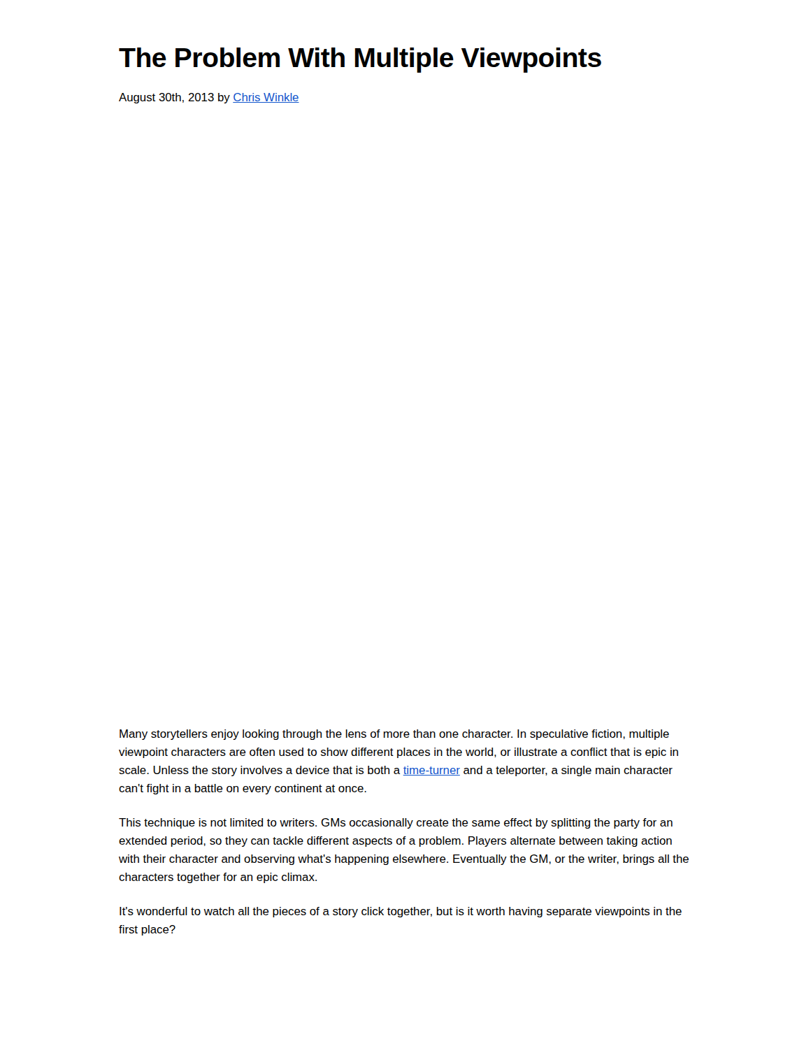The Problem With Multiple Viewpoints
August 30th, 2013 by Chris Winkle
Many storytellers enjoy looking through the lens of more than one character. In speculative fiction, multiple viewpoint characters are often used to show different places in the world, or illustrate a conflict that is epic in scale. Unless the story involves a device that is both a time-turner and a teleporter, a single main character can't fight in a battle on every continent at once.
This technique is not limited to writers. GMs occasionally create the same effect by splitting the party for an extended period, so they can tackle different aspects of a problem. Players alternate between taking action with their character and observing what's happening elsewhere. Eventually the GM, or the writer, brings all the characters together for an epic climax.
It's wonderful to watch all the pieces of a story click together, but is it worth having separate viewpoints in the first place?